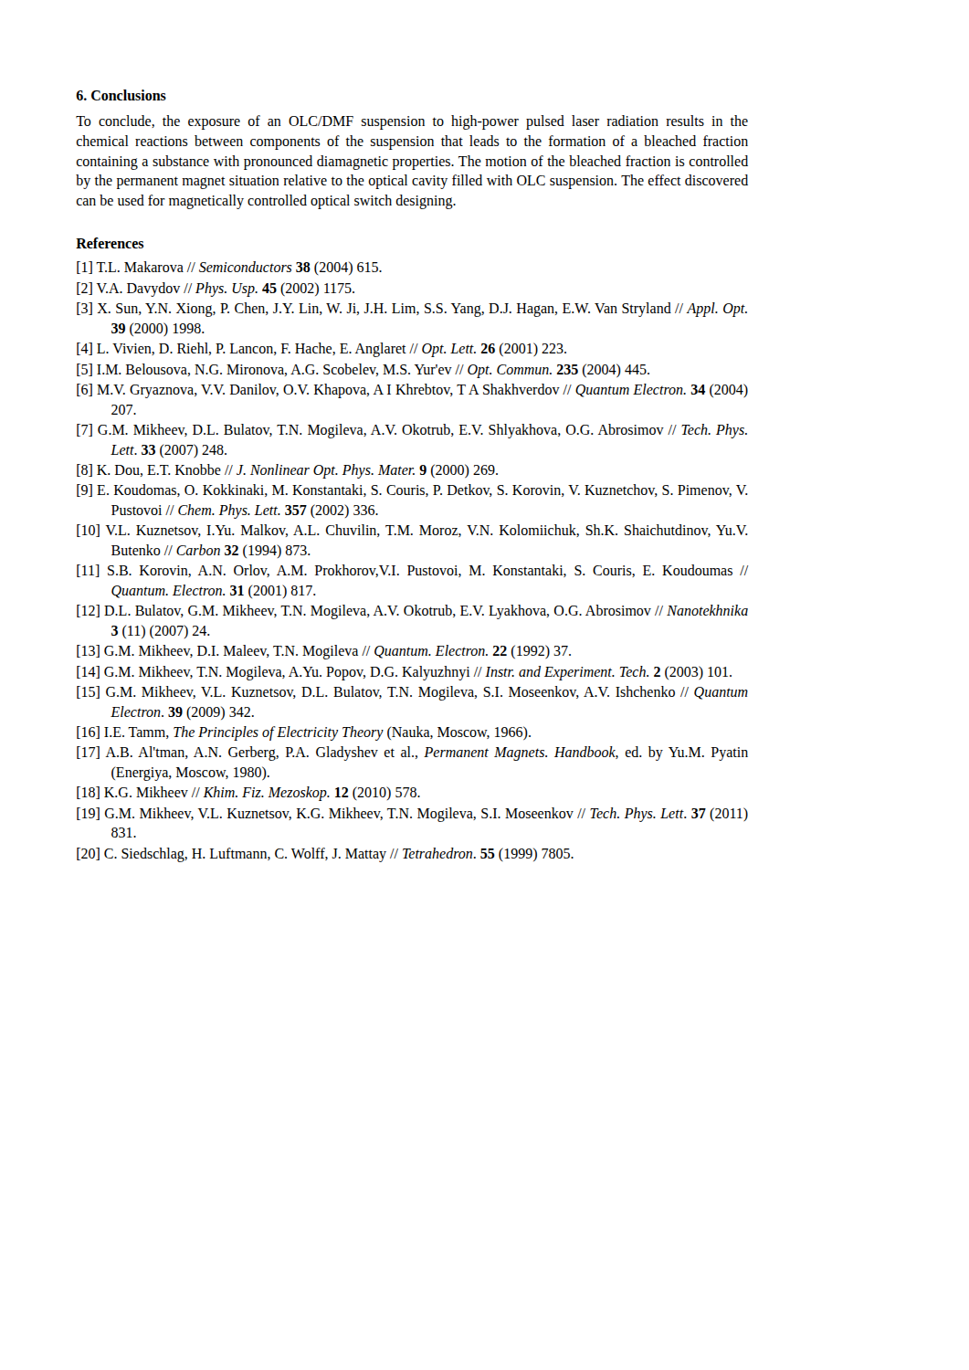6. Conclusions
To conclude, the exposure of an OLC/DMF suspension to high-power pulsed laser radiation results in the chemical reactions between components of the suspension that leads to the formation of a bleached fraction containing a substance with pronounced diamagnetic properties. The motion of the bleached fraction is controlled by the permanent magnet situation relative to the optical cavity filled with OLC suspension. The effect discovered can be used for magnetically controlled optical switch designing.
References
[1] T.L. Makarova // Semiconductors 38 (2004) 615.
[2] V.A. Davydov // Phys. Usp. 45 (2002) 1175.
[3] X. Sun, Y.N. Xiong, P. Chen, J.Y. Lin, W. Ji, J.H. Lim, S.S. Yang, D.J. Hagan, E.W. Van Stryland // Appl. Opt. 39 (2000) 1998.
[4] L. Vivien, D. Riehl, P. Lancon, F. Hache, E. Anglaret // Opt. Lett. 26 (2001) 223.
[5] I.M. Belousova, N.G. Mironova, A.G. Scobelev, M.S. Yur'ev // Opt. Commun. 235 (2004) 445.
[6] M.V. Gryaznova, V.V. Danilov, O.V. Khapova, A I Khrebtov, T A Shakhverdov // Quantum Electron. 34 (2004) 207.
[7] G.M. Mikheev, D.L. Bulatov, T.N. Mogileva, A.V. Okotrub, E.V. Shlyakhova, O.G. Abrosimov // Tech. Phys. Lett. 33 (2007) 248.
[8] K. Dou, E.T. Knobbe // J. Nonlinear Opt. Phys. Mater. 9 (2000) 269.
[9] E. Koudomas, O. Kokkinaki, M. Konstantaki, S. Couris, P. Detkov, S. Korovin, V. Kuznetchov, S. Pimenov, V. Pustovoi // Chem. Phys. Lett. 357 (2002) 336.
[10] V.L. Kuznetsov, I.Yu. Malkov, A.L. Chuvilin, T.M. Moroz, V.N. Kolomiichuk, Sh.K. Shaichutdinov, Yu.V. Butenko // Carbon 32 (1994) 873.
[11] S.B. Korovin, A.N. Orlov, A.M. Prokhorov,V.I. Pustovoi, M. Konstantaki, S. Couris, E. Koudoumas // Quantum. Electron. 31 (2001) 817.
[12] D.L. Bulatov, G.M. Mikheev, T.N. Mogileva, A.V. Okotrub, E.V. Lyakhova, O.G. Abrosimov // Nanotekhnika 3 (11) (2007) 24.
[13] G.M. Mikheev, D.I. Maleev, T.N. Mogileva // Quantum. Electron. 22 (1992) 37.
[14] G.M. Mikheev, T.N. Mogileva, A.Yu. Popov, D.G. Kalyuzhnyi // Instr. and Experiment. Tech. 2 (2003) 101.
[15] G.M. Mikheev, V.L. Kuznetsov, D.L. Bulatov, T.N. Mogileva, S.I. Moseenkov, A.V. Ishchenko // Quantum Electron. 39 (2009) 342.
[16] I.E. Tamm, The Principles of Electricity Theory (Nauka, Moscow, 1966).
[17] A.B. Al'tman, A.N. Gerberg, P.A. Gladyshev et al., Permanent Magnets. Handbook, ed. by Yu.M. Pyatin (Energiya, Moscow, 1980).
[18] K.G. Mikheev // Khim. Fiz. Mezoskop. 12 (2010) 578.
[19] G.M. Mikheev, V.L. Kuznetsov, K.G. Mikheev, T.N. Mogileva, S.I. Moseenkov // Tech. Phys. Lett. 37 (2011) 831.
[20] C. Siedschlag, H. Luftmann, C. Wolff, J. Mattay // Tetrahedron. 55 (1999) 7805.